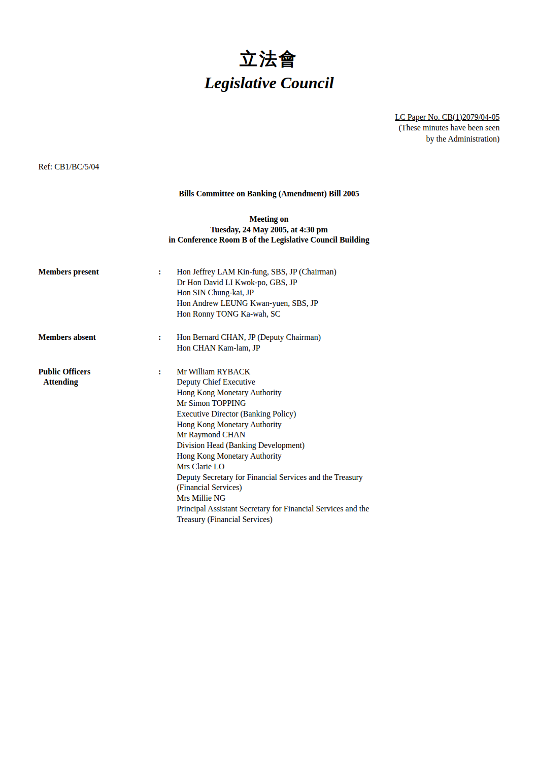立法會
Legislative Council
LC Paper No. CB(1)2079/04-05
(These minutes have been seen
by the Administration)
Ref: CB1/BC/5/04
Bills Committee on Banking (Amendment) Bill 2005
Meeting on
Tuesday, 24 May 2005, at 4:30 pm
in Conference Room B of the Legislative Council Building
| Members present | : | Hon Jeffrey LAM Kin-fung, SBS, JP (Chairman) Dr Hon David LI Kwok-po, GBS, JP Hon SIN Chung-kai, JP Hon Andrew LEUNG Kwan-yuen, SBS, JP Hon Ronny TONG Ka-wah, SC |
| Members absent | : | Hon Bernard CHAN, JP (Deputy Chairman) Hon CHAN Kam-lam, JP |
| Public Officers Attending | : | Mr William RYBACK Deputy Chief Executive Hong Kong Monetary Authority Mr Simon TOPPING Executive Director (Banking Policy) Hong Kong Monetary Authority Mr Raymond CHAN Division Head (Banking Development) Hong Kong Monetary Authority Mrs Clarie LO Deputy Secretary for Financial Services and the Treasury (Financial Services) Mrs Millie NG Principal Assistant Secretary for Financial Services and the Treasury (Financial Services) |